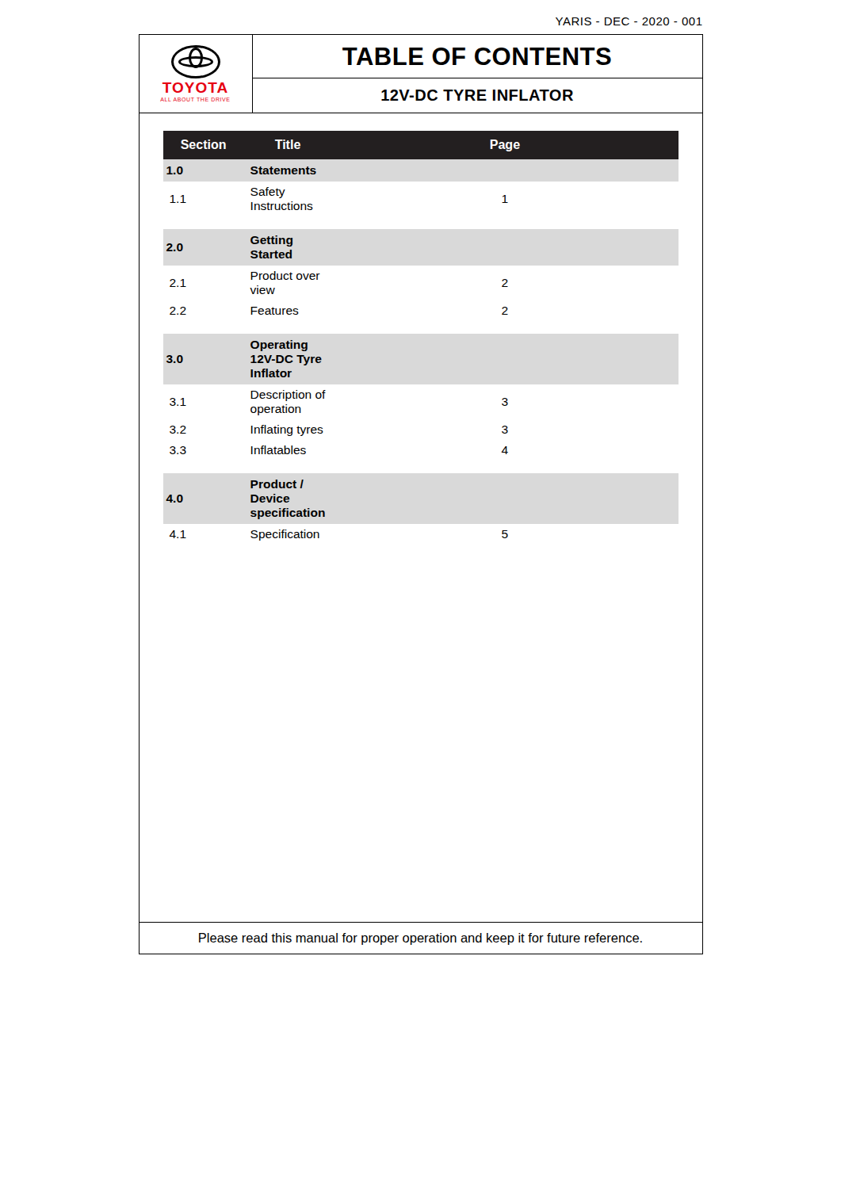YARIS - DEC - 2020 - 001
TOYOTA
ALL ABOUT THE DRIVE
TABLE OF CONTENTS
12V-DC TYRE INFLATOR
| Section | Title | Page |
| --- | --- | --- |
| 1.0 | Statements | |
| 1.1 | Safety Instructions | 1 |
| 2.0 | Getting Started | |
| 2.1 | Product over view | 2 |
| 2.2 | Features | 2 |
| 3.0 | Operating 12V-DC Tyre Inflator | |
| 3.1 | Description of operation | 3 |
| 3.2 | Inflating tyres | 3 |
| 3.3 | Inflatables | 4 |
| 4.0 | Product / Device specification | |
| 4.1 | Specification | 5 |
Please read this manual for proper operation and keep it for future reference.